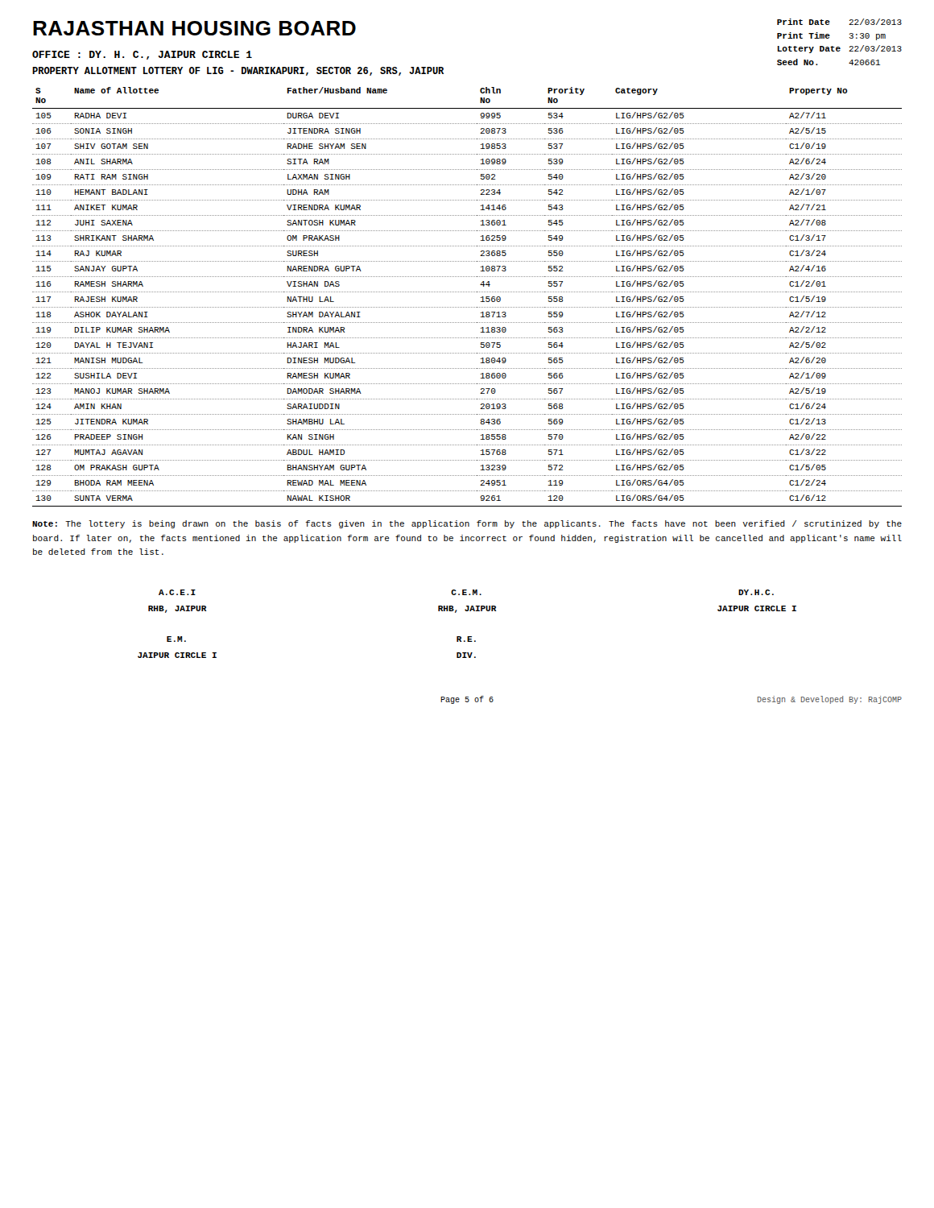RAJASTHAN HOUSING BOARD
| Print Date | 22/03/2013 |
| Print Time | 3:30 pm |
| Lottery Date | 22/03/2013 |
| Seed No. | 420661 |
OFFICE : DY. H. C., JAIPUR CIRCLE 1
PROPERTY ALLOTMENT LOTTERY OF LIG - DWARIKAPURI, SECTOR 26, SRS, JAIPUR
| S No | Name of Allottee | Father/Husband Name | Chln No | Prority No | Category | Property No |
| --- | --- | --- | --- | --- | --- | --- |
| 105 | RADHA DEVI | DURGA DEVI | 9995 | 534 | LIG/HPS/G2/05 | A2/7/11 |
| 106 | SONIA SINGH | JITENDRA SINGH | 20873 | 536 | LIG/HPS/G2/05 | A2/5/15 |
| 107 | SHIV GOTAM SEN | RADHE SHYAM SEN | 19853 | 537 | LIG/HPS/G2/05 | C1/0/19 |
| 108 | ANIL SHARMA | SITA RAM | 10989 | 539 | LIG/HPS/G2/05 | A2/6/24 |
| 109 | RATI RAM SINGH | LAXMAN SINGH | 502 | 540 | LIG/HPS/G2/05 | A2/3/20 |
| 110 | HEMANT BADLANI | UDHA RAM | 2234 | 542 | LIG/HPS/G2/05 | A2/1/07 |
| 111 | ANIKET KUMAR | VIRENDRA KUMAR | 14146 | 543 | LIG/HPS/G2/05 | A2/7/21 |
| 112 | JUHI SAXENA | SANTOSH KUMAR | 13601 | 545 | LIG/HPS/G2/05 | A2/7/08 |
| 113 | SHRIKANT SHARMA | OM PRAKASH | 16259 | 549 | LIG/HPS/G2/05 | C1/3/17 |
| 114 | RAJ KUMAR | SURESH | 23685 | 550 | LIG/HPS/G2/05 | C1/3/24 |
| 115 | SANJAY GUPTA | NARENDRA GUPTA | 10873 | 552 | LIG/HPS/G2/05 | A2/4/16 |
| 116 | RAMESH SHARMA | VISHAN DAS | 44 | 557 | LIG/HPS/G2/05 | C1/2/01 |
| 117 | RAJESH KUMAR | NATHU LAL | 1560 | 558 | LIG/HPS/G2/05 | C1/5/19 |
| 118 | ASHOK DAYALANI | SHYAM DAYALANI | 18713 | 559 | LIG/HPS/G2/05 | A2/7/12 |
| 119 | DILIP KUMAR SHARMA | INDRA KUMAR | 11830 | 563 | LIG/HPS/G2/05 | A2/2/12 |
| 120 | DAYAL H TEJVANI | HAJARI MAL | 5075 | 564 | LIG/HPS/G2/05 | A2/5/02 |
| 121 | MANISH MUDGAL | DINESH MUDGAL | 18049 | 565 | LIG/HPS/G2/05 | A2/6/20 |
| 122 | SUSHILA DEVI | RAMESH KUMAR | 18600 | 566 | LIG/HPS/G2/05 | A2/1/09 |
| 123 | MANOJ KUMAR SHARMA | DAMODAR SHARMA | 270 | 567 | LIG/HPS/G2/05 | A2/5/19 |
| 124 | AMIN KHAN | SARAIUDDIN | 20193 | 568 | LIG/HPS/G2/05 | C1/6/24 |
| 125 | JITENDRA KUMAR | SHAMBHU LAL | 8436 | 569 | LIG/HPS/G2/05 | C1/2/13 |
| 126 | PRADEEP SINGH | KAN SINGH | 18558 | 570 | LIG/HPS/G2/05 | A2/0/22 |
| 127 | MUMTAJ AGAVAN | ABDUL HAMID | 15768 | 571 | LIG/HPS/G2/05 | C1/3/22 |
| 128 | OM PRAKASH GUPTA | BHANSHYAM GUPTA | 13239 | 572 | LIG/HPS/G2/05 | C1/5/05 |
| 129 | BHODA RAM MEENA | REWAD MAL MEENA | 24951 | 119 | LIG/ORS/G4/05 | C1/2/24 |
| 130 | SUNTA VERMA | NAWAL KISHOR | 9261 | 120 | LIG/ORS/G4/05 | C1/6/12 |
Note: The lottery is being drawn on the basis of facts given in the application form by the applicants. The facts have not been verified / scrutinized by the board. If later on, the facts mentioned in the application form are found to be incorrect or found hidden, registration will be cancelled and applicant's name will be deleted from the list.
| A.C.E.I | C.E.M. | DY.H.C. |
| RHB, JAIPUR | RHB, JAIPUR | JAIPUR CIRCLE I |
| E.M. | R.E. | |
| JAIPUR CIRCLE I | DIV. | |
Page 5 of 6
Design & Developed By: RajCOMP